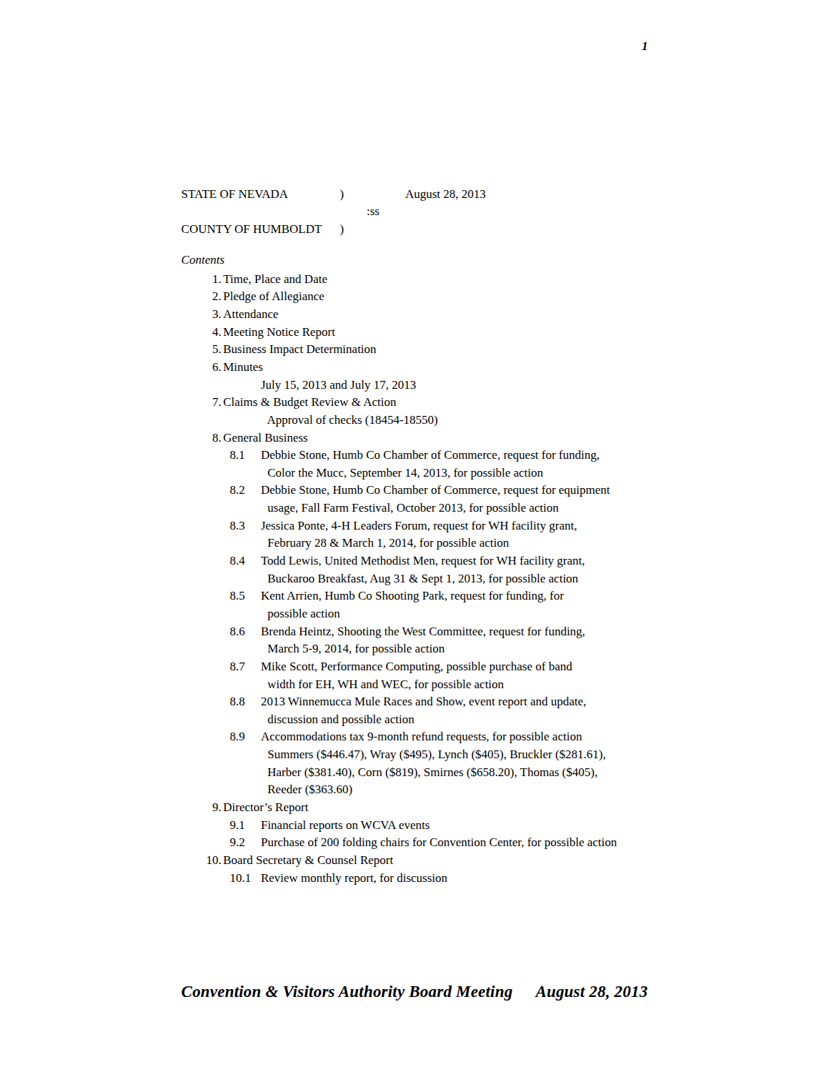1
| STATE OF NEVADA | ) | August 28, 2013 |
| | :ss | |
| COUNTY OF HUMBOLDT | ) | |
Contents
1. Time, Place and Date
2. Pledge of Allegiance
3. Attendance
4. Meeting Notice Report
5. Business Impact Determination
6. Minutes
July 15, 2013 and July 17, 2013
7. Claims & Budget Review & Action
Approval of checks (18454-18550)
8. General Business
8.1 Debbie Stone, Humb Co Chamber of Commerce, request for funding, Color the Mucc, September 14, 2013, for possible action
8.2 Debbie Stone, Humb Co Chamber of Commerce, request for equipment usage, Fall Farm Festival, October 2013, for possible action
8.3 Jessica Ponte, 4-H Leaders Forum, request for WH facility grant, February 28 & March 1, 2014, for possible action
8.4 Todd Lewis, United Methodist Men, request for WH facility grant, Buckaroo Breakfast, Aug 31 & Sept 1, 2013, for possible action
8.5 Kent Arrien, Humb Co Shooting Park, request for funding, for possible action
8.6 Brenda Heintz, Shooting the West Committee, request for funding, March 5-9, 2014, for possible action
8.7 Mike Scott, Performance Computing, possible purchase of band width for EH, WH and WEC, for possible action
8.82013 Winnemucca Mule Races and Show, event report and update, discussion and possible action
8.9 Accommodations tax 9-month refund requests, for possible action Summers ($446.47), Wray ($495), Lynch ($405), Bruckler ($281.61), Harber ($381.40), Corn ($819), Smirnes ($658.20), Thomas ($405), Reeder ($363.60)
9. Director’s Report
9.1 Financial reports on WCVA events
9.2 Purchase of 200 folding chairs for Convention Center, for possible action
10. Board Secretary & Counsel Report
10.1 Review monthly report, for discussion
Convention & Visitors Authority Board Meeting
August 28, 2013